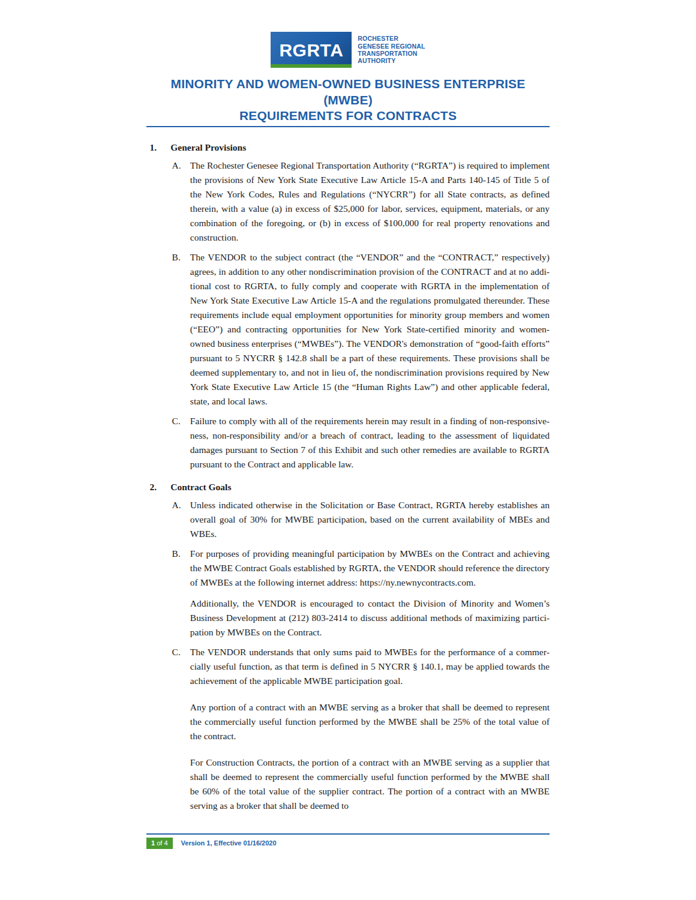RGRTA
Rochester
Genesee Regional
Transportation
Authority
MINORITY AND WOMEN-OWNED BUSINESS ENTERPRISE (MWBE)
REQUIREMENTS FOR CONTRACTS
1. General Provisions
The Rochester Genesee Regional Transportation Authority (“RGRTA”) is required to implement the provisions of New York State Executive Law Article 15-A and Parts 140-145 of Title 5 of the New York Codes, Rules and Regulations (“NYCRR”) for all State contracts, as defined therein, with a value (a) in excess of $25,000 for labor, services, equipment, materials, or any combination of the foregoing, or (b) in excess of $100,000 for real property renovations and construction.
The VENDOR to the subject contract (the “VENDOR” and the “CONTRACT,” respectively) agrees, in addition to any other nondiscrimination provision of the CONTRACT and at no additional cost to RGRTA, to fully comply and cooperate with RGRTA in the implementation of New York State Executive Law Article 15-A and the regulations promulgated thereunder. These requirements include equal employment opportunities for minority group members and women (“EEO”) and contracting opportunities for New York State-certified minority and women-owned business enterprises (“MWBEs”). The VENDOR's demonstration of “good-faith efforts” pursuant to 5 NYCRR § 142.8 shall be a part of these requirements. These provisions shall be deemed supplementary to, and not in lieu of, the nondiscrimination provisions required by New York State Executive Law Article 15 (the “Human Rights Law”) and other applicable federal, state, and local laws.
Failure to comply with all of the requirements herein may result in a finding of non-responsiveness, non-responsibility and/or a breach of contract, leading to the assessment of liquidated damages pursuant to Section 7 of this Exhibit and such other remedies are available to RGRTA pursuant to the Contract and applicable law.
2. Contract Goals
Unless indicated otherwise in the Solicitation or Base Contract, RGRTA hereby establishes an overall goal of 30% for MWBE participation, based on the current availability of MBEs and WBEs.
For purposes of providing meaningful participation by MWBEs on the Contract and achieving the MWBE Contract Goals established by RGRTA, the VENDOR should reference the directory of MWBEs at the following internet address: https://ny.newnycontracts.com.
Additionally, the VENDOR is encouraged to contact the Division of Minority and Women’s Business Development at (212) 803-2414 to discuss additional methods of maximizing participation by MWBEs on the Contract.
The VENDOR understands that only sums paid to MWBEs for the performance of a commercially useful function, as that term is defined in 5 NYCRR § 140.1, may be applied towards the achievement of the applicable MWBE participation goal.
Any portion of a contract with an MWBE serving as a broker that shall be deemed to represent the commercially useful function performed by the MWBE shall be 25% of the total value of the contract.
For Construction Contracts, the portion of a contract with an MWBE serving as a supplier that shall be deemed to represent the commercially useful function performed by the MWBE shall be 60% of the total value of the supplier contract. The portion of a contract with an MWBE serving as a broker that shall be deemed to
1 of 4
Version 1, Effective 01/16/2020